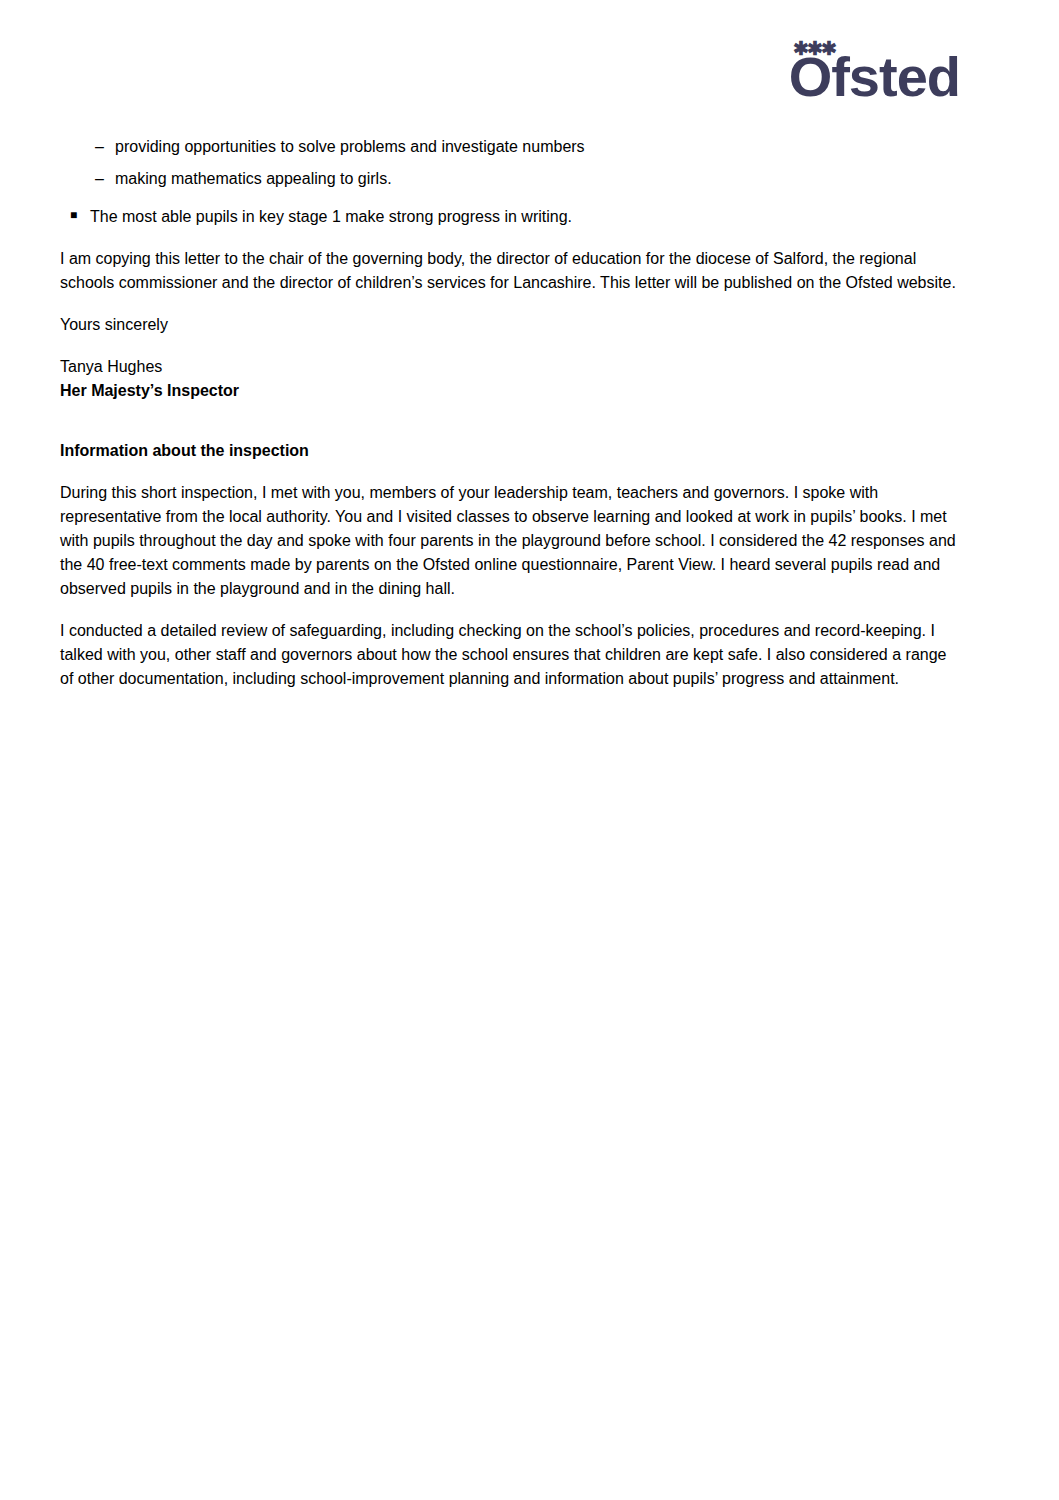✱✱✱Ofsted
providing opportunities to solve problems and investigate numbers
making mathematics appealing to girls.
The most able pupils in key stage 1 make strong progress in writing.
I am copying this letter to the chair of the governing body, the director of education for the diocese of Salford, the regional schools commissioner and the director of children’s services for Lancashire. This letter will be published on the Ofsted website.
Yours sincerely
Tanya Hughes
Her Majesty’s Inspector
Information about the inspection
During this short inspection, I met with you, members of your leadership team, teachers and governors. I spoke with representative from the local authority. You and I visited classes to observe learning and looked at work in pupils’ books. I met with pupils throughout the day and spoke with four parents in the playground before school. I considered the 42 responses and the 40 free-text comments made by parents on the Ofsted online questionnaire, Parent View. I heard several pupils read and observed pupils in the playground and in the dining hall.
I conducted a detailed review of safeguarding, including checking on the school’s policies, procedures and record-keeping. I talked with you, other staff and governors about how the school ensures that children are kept safe. I also considered a range of other documentation, including school-improvement planning and information about pupils’ progress and attainment.